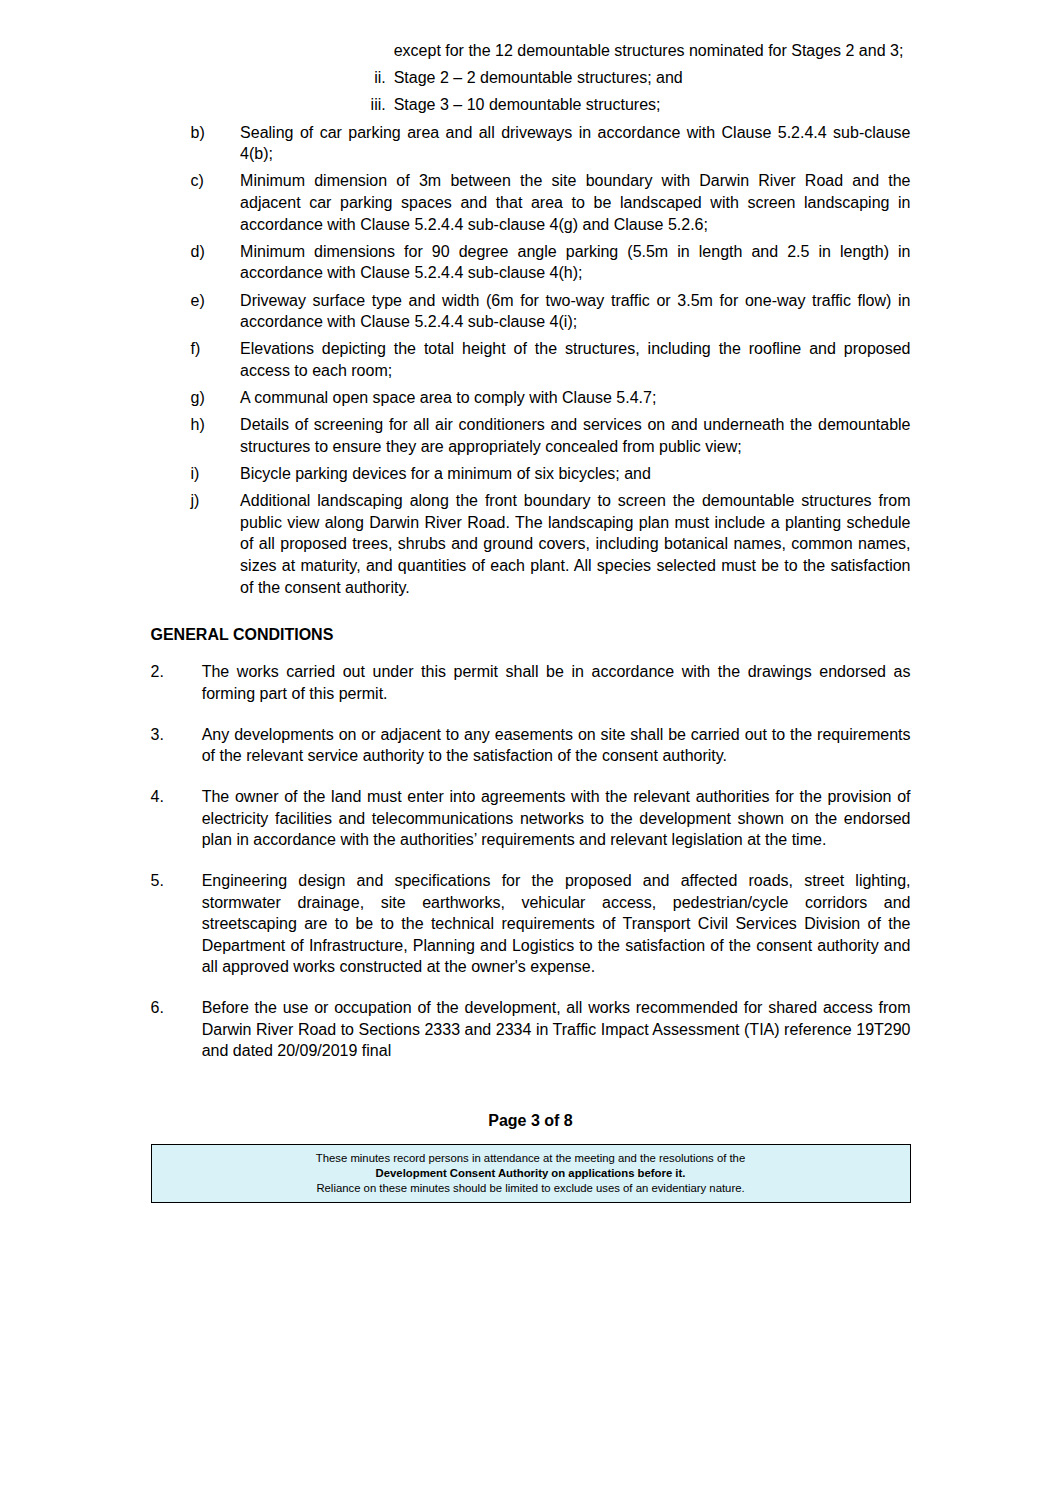except for the 12 demountable structures nominated for Stages 2 and 3;
ii.
Stage 2 – 2 demountable structures; and
iii.
Stage 3 – 10 demountable structures;
b)
Sealing of car parking area and all driveways in accordance with Clause 5.2.4.4 sub-clause 4(b);
c)
Minimum dimension of 3m between the site boundary with Darwin River Road and the adjacent car parking spaces and that area to be landscaped with screen landscaping in accordance with Clause 5.2.4.4 sub-clause 4(g) and Clause 5.2.6;
d)
Minimum dimensions for 90 degree angle parking (5.5m in length and 2.5 in length) in accordance with Clause 5.2.4.4 sub-clause 4(h);
e)
Driveway surface type and width (6m for two-way traffic or 3.5m for one-way traffic flow) in accordance with Clause 5.2.4.4 sub-clause 4(i);
f)
Elevations depicting the total height of the structures, including the roofline and proposed access to each room;
g)
A communal open space area to comply with Clause 5.4.7;
h)
Details of screening for all air conditioners and services on and underneath the demountable structures to ensure they are appropriately concealed from public view;
i)
Bicycle parking devices for a minimum of six bicycles; and
j)
Additional landscaping along the front boundary to screen the demountable structures from public view along Darwin River Road. The landscaping plan must include a planting schedule of all proposed trees, shrubs and ground covers, including botanical names, common names, sizes at maturity, and quantities of each plant. All species selected must be to the satisfaction of the consent authority.
GENERAL CONDITIONS
2.
The works carried out under this permit shall be in accordance with the drawings endorsed as forming part of this permit.
3.
Any developments on or adjacent to any easements on site shall be carried out to the requirements of the relevant service authority to the satisfaction of the consent authority.
4.
The owner of the land must enter into agreements with the relevant authorities for the provision of electricity facilities and telecommunications networks to the development shown on the endorsed plan in accordance with the authorities’ requirements and relevant legislation at the time.
5.
Engineering design and specifications for the proposed and affected roads, street lighting, stormwater drainage, site earthworks, vehicular access, pedestrian/cycle corridors and streetscaping are to be to the technical requirements of Transport Civil Services Division of the Department of Infrastructure, Planning and Logistics to the satisfaction of the consent authority and all approved works constructed at the owner's expense.
6.
Before the use or occupation of the development, all works recommended for shared access from Darwin River Road to Sections 2333 and 2334 in Traffic Impact Assessment (TIA) reference 19T290 and dated 20/09/2019 final
Page 3 of 8
These minutes record persons in attendance at the meeting and the resolutions of the
Development Consent Authority on applications before it.
Reliance on these minutes should be limited to exclude uses of an evidentiary nature.